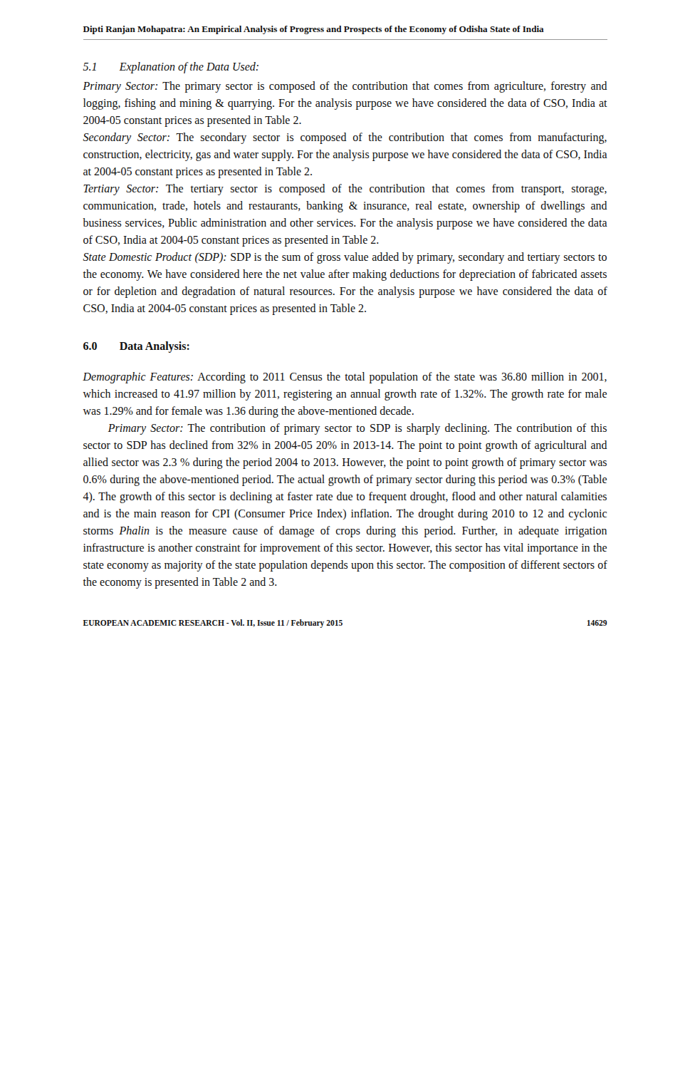Dipti Ranjan Mohapatra: An Empirical Analysis of Progress and Prospects of the Economy of Odisha State of India
5.1 Explanation of the Data Used:
Primary Sector: The primary sector is composed of the contribution that comes from agriculture, forestry and logging, fishing and mining & quarrying. For the analysis purpose we have considered the data of CSO, India at 2004-05 constant prices as presented in Table 2.
Secondary Sector: The secondary sector is composed of the contribution that comes from manufacturing, construction, electricity, gas and water supply. For the analysis purpose we have considered the data of CSO, India at 2004-05 constant prices as presented in Table 2.
Tertiary Sector: The tertiary sector is composed of the contribution that comes from transport, storage, communication, trade, hotels and restaurants, banking & insurance, real estate, ownership of dwellings and business services, Public administration and other services. For the analysis purpose we have considered the data of CSO, India at 2004-05 constant prices as presented in Table 2.
State Domestic Product (SDP): SDP is the sum of gross value added by primary, secondary and tertiary sectors to the economy. We have considered here the net value after making deductions for depreciation of fabricated assets or for depletion and degradation of natural resources. For the analysis purpose we have considered the data of CSO, India at 2004-05 constant prices as presented in Table 2.
6.0 Data Analysis:
Demographic Features: According to 2011 Census the total population of the state was 36.80 million in 2001, which increased to 41.97 million by 2011, registering an annual growth rate of 1.32%. The growth rate for male was 1.29% and for female was 1.36 during the above-mentioned decade.
Primary Sector: The contribution of primary sector to SDP is sharply declining. The contribution of this sector to SDP has declined from 32% in 2004-05 20% in 2013-14. The point to point growth of agricultural and allied sector was 2.3 % during the period 2004 to 2013. However, the point to point growth of primary sector was 0.6% during the above-mentioned period. The actual growth of primary sector during this period was 0.3% (Table 4). The growth of this sector is declining at faster rate due to frequent drought, flood and other natural calamities and is the main reason for CPI (Consumer Price Index) inflation. The drought during 2010 to 12 and cyclonic storms Phalin is the measure cause of damage of crops during this period. Further, in adequate irrigation infrastructure is another constraint for improvement of this sector. However, this sector has vital importance in the state economy as majority of the state population depends upon this sector. The composition of different sectors of the economy is presented in Table 2 and 3.
EUROPEAN ACADEMIC RESEARCH - Vol. II, Issue 11 / February 2015 14629